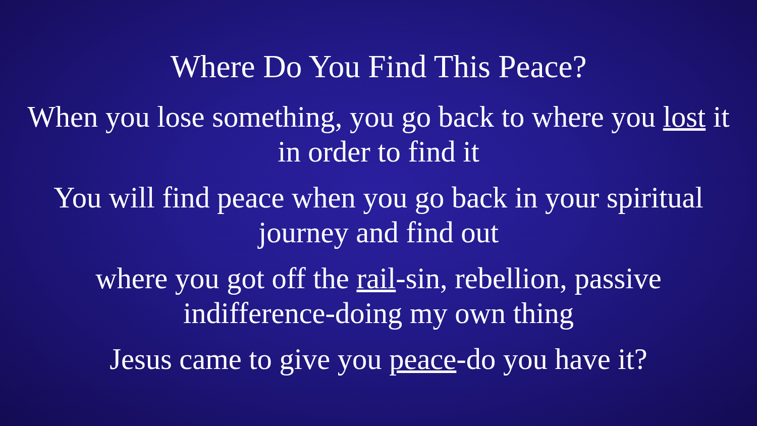Where Do You Find This Peace?
When you lose something, you go back to where you lost it in order to find it
You will find peace when you go back in your spiritual journey and find out
where you got off the rail-sin, rebellion, passive indifference-doing my own thing
Jesus came to give you peace-do you have it?